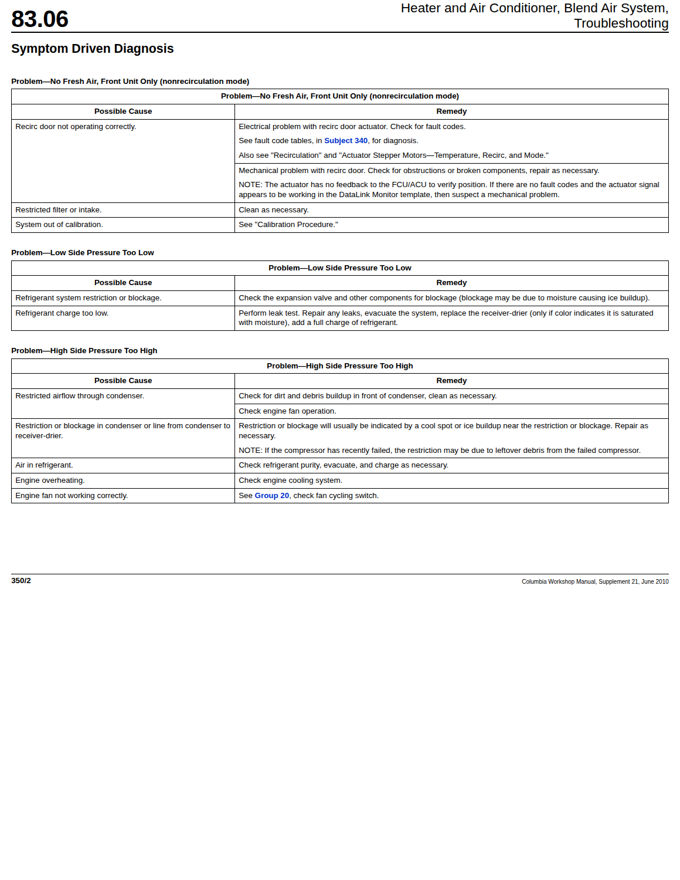83.06
Heater and Air Conditioner, Blend Air System,
Troubleshooting
Symptom Driven Diagnosis
Problem—No Fresh Air, Front Unit Only (nonrecirculation mode)
| Problem—No Fresh Air, Front Unit Only (nonrecirculation mode) |
| --- |
| Possible Cause | Remedy |
| Recirc door not operating correctly. | Electrical problem with recirc door actuator. Check for fault codes. See fault code tables, in Subject 340 , for diagnosis. Also see "Recirculation" and "Actuator Stepper Motors—Temperature, Recirc, and Mode." |
| Mechanical problem with recirc door. Check for obstructions or broken components, repair as necessary. NOTE: The actuator has no feedback to the FCU/ACU to verify position. If there are no fault codes and the actuator signal appears to be working in the DataLink Monitor template, then suspect a mechanical problem. |
| Restricted filter or intake. | Clean as necessary. |
| System out of calibration. | See "Calibration Procedure." |
Problem—Low Side Pressure Too Low
| Problem—Low Side Pressure Too Low |
| --- |
| Possible Cause | Remedy |
| Refrigerant system restriction or blockage. | Check the expansion valve and other components for blockage (blockage may be due to moisture causing ice buildup). |
| Refrigerant charge too low. | Perform leak test. Repair any leaks, evacuate the system, replace the receiver-drier (only if color indicates it is saturated with moisture), add a full charge of refrigerant. |
Problem—High Side Pressure Too High
| Problem—High Side Pressure Too High |
| --- |
| Possible Cause | Remedy |
| Restricted airflow through condenser. | Check for dirt and debris buildup in front of condenser, clean as necessary. |
| Check engine fan operation. |
| Restriction or blockage in condenser or line from condenser to receiver-drier. | Restriction or blockage will usually be indicated by a cool spot or ice buildup near the restriction or blockage. Repair as necessary. NOTE: If the compressor has recently failed, the restriction may be due to leftover debris from the failed compressor. |
| Air in refrigerant. | Check refrigerant purity, evacuate, and charge as necessary. |
| Engine overheating. | Check engine cooling system. |
| Engine fan not working correctly. | See Group 20 , check fan cycling switch. |
350/2
Columbia Workshop Manual, Supplement 21, June 2010